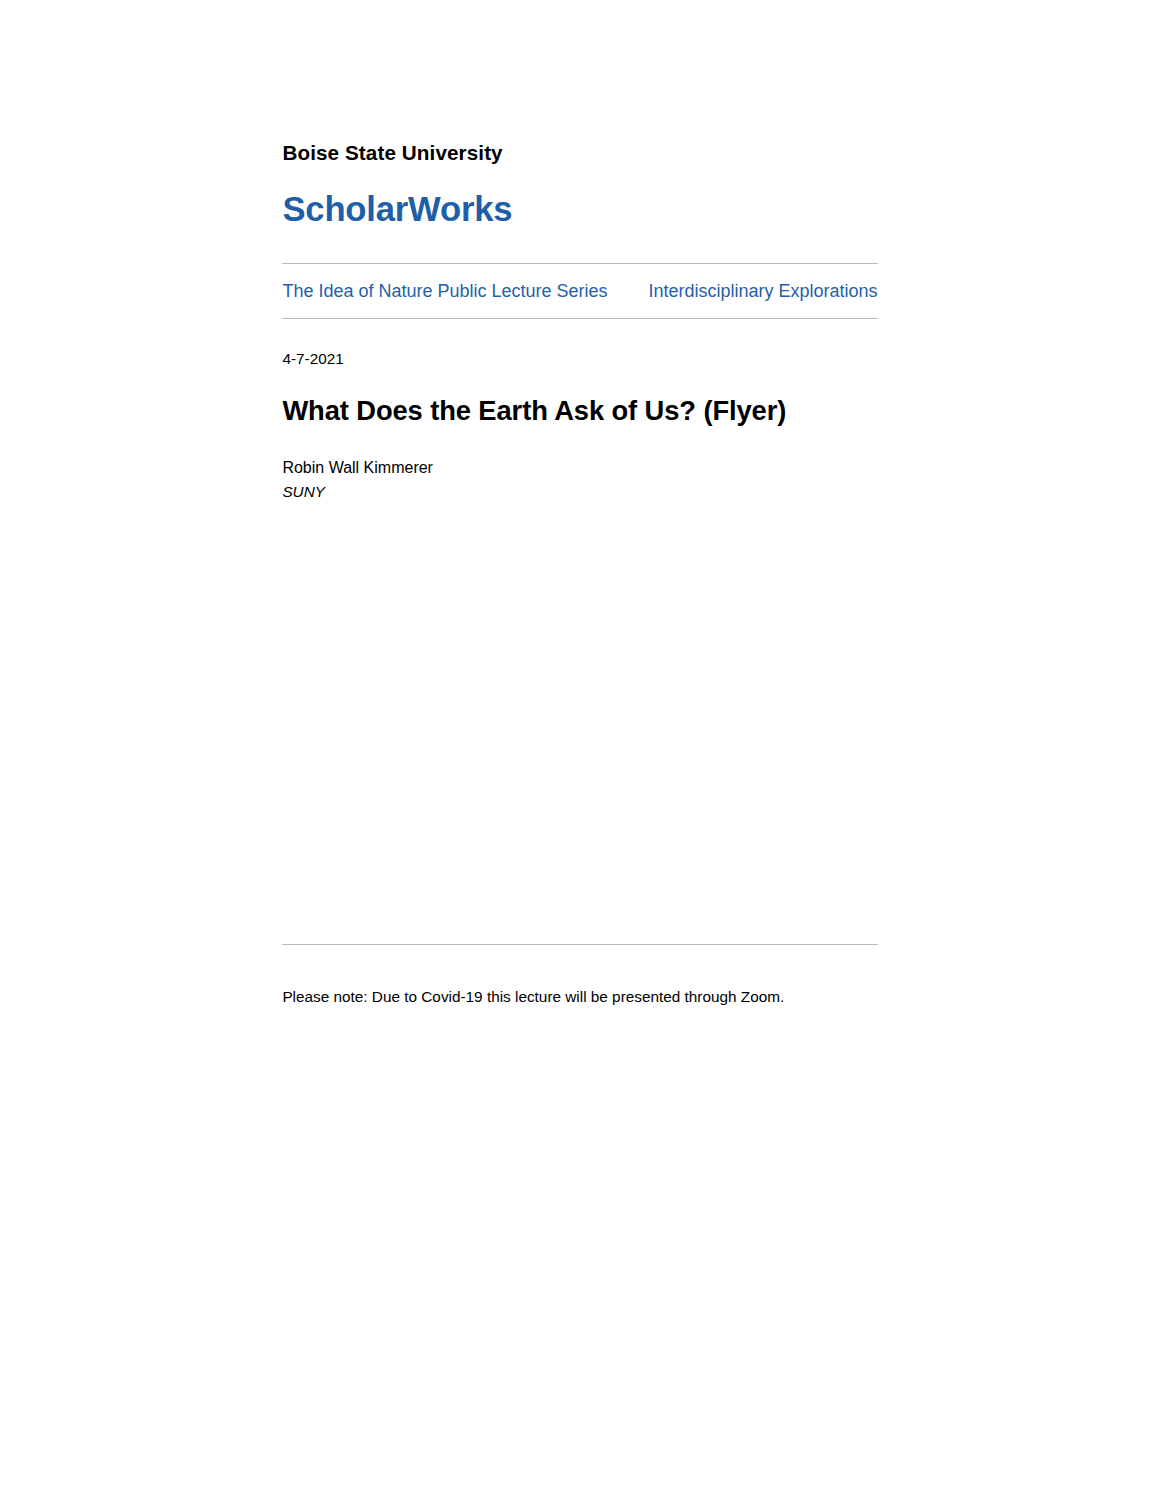Boise State University
ScholarWorks
The Idea of Nature Public Lecture Series Interdisciplinary Explorations
4-7-2021
What Does the Earth Ask of Us? (Flyer)
Robin Wall Kimmerer
SUNY
Please note: Due to Covid-19 this lecture will be presented through Zoom.